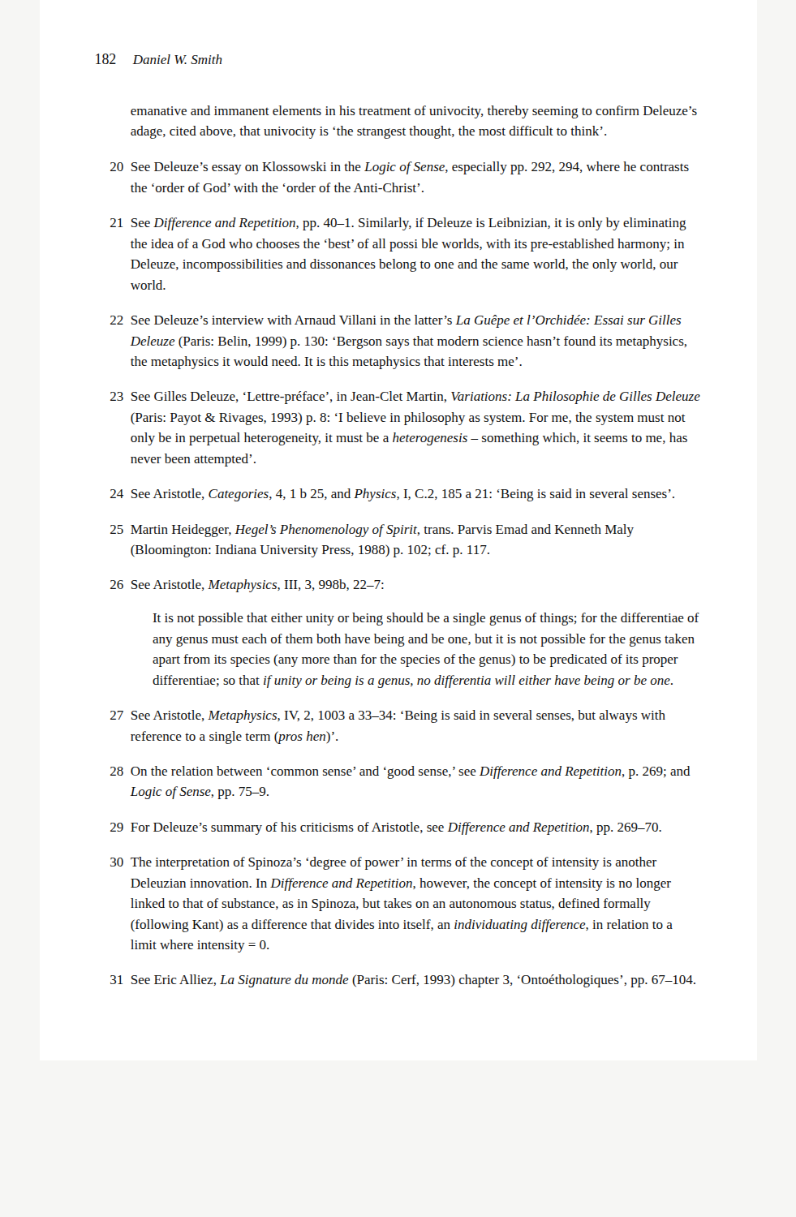182 Daniel W. Smith
emanative and immanent elements in his treatment of univocity, thereby seeming to confirm Deleuze’s adage, cited above, that univocity is ‘the strangest thought, the most difficult to think’.
20 See Deleuze’s essay on Klossowski in the Logic of Sense, especially pp. 292, 294, where he contrasts the ‘order of God’ with the ‘order of the Anti-Christ’.
21 See Difference and Repetition, pp. 40–1. Similarly, if Deleuze is Leibnizian, it is only by eliminating the idea of a God who chooses the ‘best’ of all possi ble worlds, with its pre-established harmony; in Deleuze, incompossibilities and dissonances belong to one and the same world, the only world, our world.
22 See Deleuze’s interview with Arnaud Villani in the latter’s La Guêpe et l’Orchidée: Essai sur Gilles Deleuze (Paris: Belin, 1999) p. 130: ‘Bergson says that modern science hasn’t found its metaphysics, the metaphysics it would need. It is this metaphysics that interests me’.
23 See Gilles Deleuze, ‘Lettre-préface’, in Jean-Clet Martin, Variations: La Philosophie de Gilles Deleuze (Paris: Payot & Rivages, 1993) p. 8: ‘I believe in philosophy as system. For me, the system must not only be in perpetual heterogeneity, it must be a heterogenesis – something which, it seems to me, has never been attempted’.
24 See Aristotle, Categories, 4, 1 b 25, and Physics, I, C.2, 185 a 21: ‘Being is said in several senses’.
25 Martin Heidegger, Hegel’s Phenomenology of Spirit, trans. Parvis Emad and Kenneth Maly (Bloomington: Indiana University Press, 1988) p. 102; cf. p. 117.
26 See Aristotle, Metaphysics, III, 3, 998b, 22–7:
It is not possible that either unity or being should be a single genus of things; for the differentiae of any genus must each of them both have being and be one, but it is not possible for the genus taken apart from its species (any more than for the species of the genus) to be predicated of its proper differentiae; so that if unity or being is a genus, no differentia will either have being or be one.
27 See Aristotle, Metaphysics, IV, 2, 1003 a 33–34: ‘Being is said in several senses, but always with reference to a single term (pros hen)’.
28 On the relation between ‘common sense’ and ‘good sense,’ see Difference and Repetition, p. 269; and Logic of Sense, pp. 75–9.
29 For Deleuze’s summary of his criticisms of Aristotle, see Difference and Repetition, pp. 269–70.
30 The interpretation of Spinoza’s ‘degree of power’ in terms of the concept of intensity is another Deleuzian innovation. In Difference and Repetition, however, the concept of intensity is no longer linked to that of substance, as in Spinoza, but takes on an autonomous status, defined formally (following Kant) as a difference that divides into itself, an individuating difference, in relation to a limit where intensity = 0.
31 See Eric Alliez, La Signature du monde (Paris: Cerf, 1993) chapter 3, ‘Ontoéthologiques’, pp. 67–104.